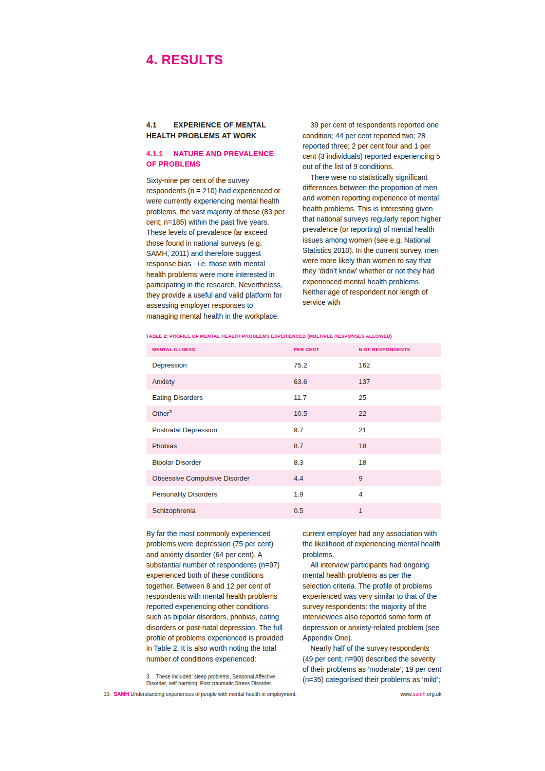4. RESULTS
4.1 EXPERIENCE OF MENTAL HEALTH PROBLEMS AT WORK
4.1.1 NATURE AND PREVALENCE OF PROBLEMS
Sixty-nine per cent of the survey respondents (n = 210) had experienced or were currently experiencing mental health problems, the vast majority of these (83 per cent; n=185) within the past five years. These levels of prevalence far exceed those found in national surveys (e.g. SAMH, 2011) and therefore suggest response bias - i.e. those with mental health problems were more interested in participating in the research. Nevertheless, they provide a useful and valid platform for assessing employer responses to managing mental health in the workplace.
39 per cent of respondents reported one condition; 44 per cent reported two; 28 reported three; 2 per cent four and 1 per cent (3 individuals) reported experiencing 5 out of the list of 9 conditions.
There were no statistically significant differences between the proportion of men and women reporting experience of mental health problems. This is interesting given that national surveys regularly report higher prevalence (or reporting) of mental health issues among women (see e.g. National Statistics 2010). In the current survey, men were more likely than women to say that they ‘didn’t know’ whether or not they had experienced mental health problems. Neither age of respondent nor length of service with
TABLE 2: PROFILE OF MENTAL HEALTH PROBLEMS EXPERIENCED (MULTIPLE RESPONSES ALLOWED)
| MENTAL ILLNESS | PER CENT | N OF RESPONDENTS |
| --- | --- | --- |
| Depression | 75.2 | 162 |
| Anxiety | 63.6 | 137 |
| Eating Disorders | 11.7 | 25 |
| Other 3 | 10.5 | 22 |
| Postnatal Depression | 9.7 | 21 |
| Phobias | 8.7 | 18 |
| Bipolar Disorder | 8.3 | 18 |
| Obsessive Compulsive Disorder | 4.4 | 9 |
| Personality Disorders | 1.9 | 4 |
| Schizophrenia | 0.5 | 1 |
By far the most commonly experienced problems were depression (75 per cent) and anxiety disorder (64 per cent). A substantial number of respondents (n=97) experienced both of these conditions together. Between 8 and 12 per cent of respondents with mental health problems reported experiencing other conditions such as bipolar disorders, phobias, eating disorders or post-natal depression. The full profile of problems experienced is provided in Table 2. It is also worth noting the total number of conditions experienced:
3 These included: sleep problems, Seasonal Affective Disorder, self-harming, Post-traumatic Stress Disorder.
current employer had any association with the likelihood of experiencing mental health problems.
All interview participants had ongoing mental health problems as per the selection criteria. The profile of problems experienced was very similar to that of the survey respondents: the majority of the interviewees also reported some form of depression or anxiety-related problem (see Appendix One).
Nearly half of the survey respondents (49 per cent; n=90) described the severity of their problems as ‘moderate’; 19 per cent (n=35) categorised their problems as ‘mild’;
10. SAMH Understanding experiences of people with mental health in employment.
www.samh.org.uk